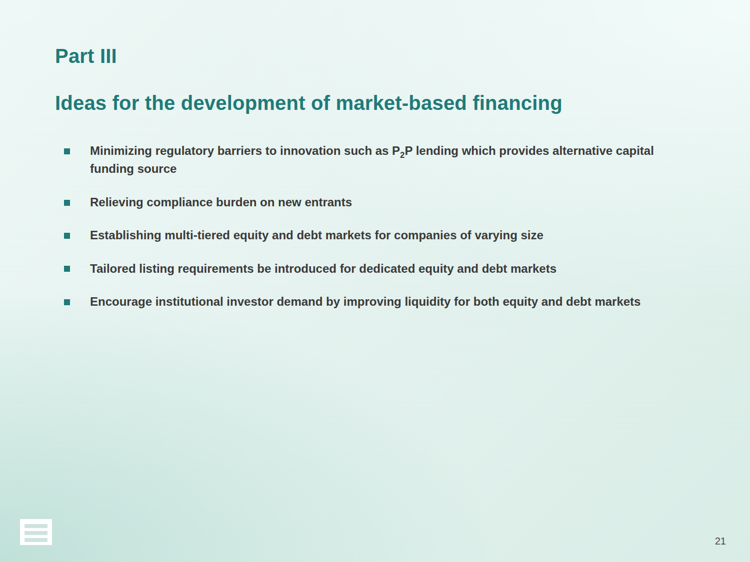Part III
Ideas for the development of market-based financing
Minimizing regulatory barriers to innovation such as P2P lending which provides alternative capital funding source
Relieving compliance burden on new entrants
Establishing multi-tiered equity and debt markets for companies of varying size
Tailored listing requirements be introduced for dedicated equity and debt markets
Encourage institutional investor demand by improving liquidity for both equity and debt markets
21